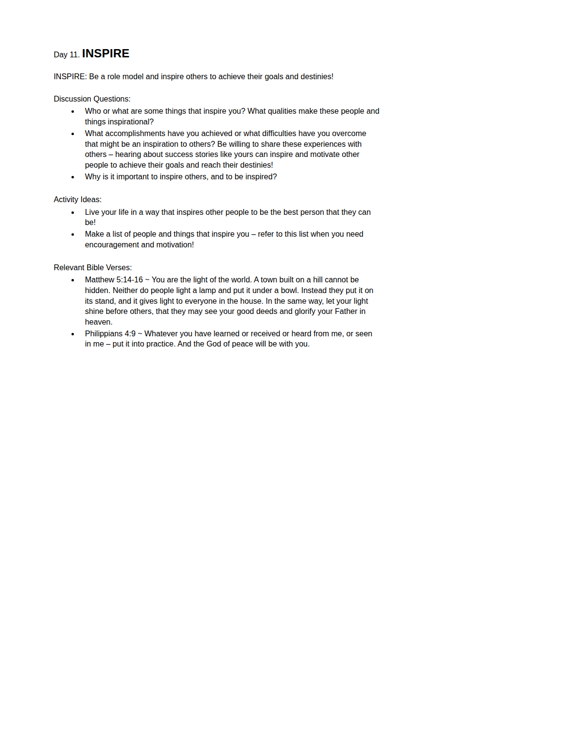Day 11. INSPIRE
INSPIRE: Be a role model and inspire others to achieve their goals and destinies!
Discussion Questions:
Who or what are some things that inspire you? What qualities make these people and things inspirational?
What accomplishments have you achieved or what difficulties have you overcome that might be an inspiration to others? Be willing to share these experiences with others – hearing about success stories like yours can inspire and motivate other people to achieve their goals and reach their destinies!
Why is it important to inspire others, and to be inspired?
Activity Ideas:
Live your life in a way that inspires other people to be the best person that they can be!
Make a list of people and things that inspire you – refer to this list when you need encouragement and motivation!
Relevant Bible Verses:
Matthew 5:14-16 ~ You are the light of the world. A town built on a hill cannot be hidden. Neither do people light a lamp and put it under a bowl. Instead they put it on its stand, and it gives light to everyone in the house. In the same way, let your light shine before others, that they may see your good deeds and glorify your Father in heaven.
Philippians 4:9 ~ Whatever you have learned or received or heard from me, or seen in me – put it into practice. And the God of peace will be with you.